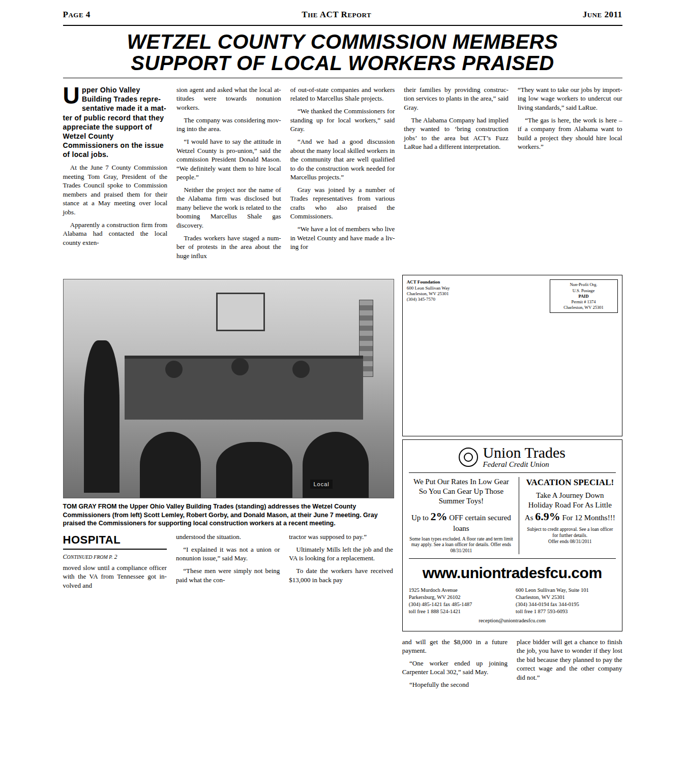PAGE 4
THE ACT REPORT
JUNE 2011
WETZEL COUNTY COMMISSION MEMBERS
SUPPORT OF LOCAL WORKERS PRAISED
Upper Ohio Valley Building Trades representative made it a matter of public record that they appreciate the support of Wetzel County Commissioners on the issue of local jobs.
At the June 7 County Commission meeting Tom Gray, President of the Trades Council spoke to Commission members and praised them for their stance at a May meeting over local jobs.
Apparently a construction firm from Alabama had contacted the local county exten-
sion agent and asked what the local attitudes were towards nonunion workers.
The company was considering moving into the area.
“I would have to say the attitude in Wetzel County is pro-union,” said the commission President Donald Mason. “We definitely want them to hire local people.”
Neither the project nor the name of the Alabama firm was disclosed but many believe the work is related to the booming Marcellus Shale gas discovery.
Trades workers have staged a number of protests in the area about the huge influx
of out-of-state companies and workers related to Marcellus Shale projects.
“We thanked the Commissioners for standing up for local workers,” said Gray.
“And we had a good discussion about the many local skilled workers in the community that are well qualified to do the construction work needed for Marcellus projects.”
Gray was joined by a number of Trades representatives from various crafts who also praised the Commissioners.
“We have a lot of members who live in Wetzel County and have made a living for
their families by providing construction services to plants in the area,” said Gray.
The Alabama Company had implied they wanted to ‘bring construction jobs’ to the area but ACT’s Fuzz LaRue had a different interpretation.
“They want to take our jobs by importing low wage workers to undercut our living standards,” said LaRue.
“The gas is here, the work is here – if a company from Alabama want to build a project they should hire local workers.”
Local
TOM GRAY FROM the Upper Ohio Valley Building Trades (standing) addresses the Wetzel County Commissioners (from left) Scott Lemley, Robert Gorby, and Donald Mason, at their June 7 meeting. Gray praised the Commissioners for supporting local construction workers at a recent meeting.
HOSPITAL
CONTINUED FROM P. 2
moved slow until a compliance officer with the VA from Tennessee got involved and
understood the situation.
“I explained it was not a union or nonunion issue,” said May.
“These men were simply not being paid what the con-
tractor was supposed to pay.”
Ultimately Mills left the job and the VA is looking for a replacement.
To date the workers have received $13,000 in back pay
Non-Profit Org.
U.S. Postage
PAID
Permit # 1374
Charleston, WV 25301
ACT Foundation
600 Leon Sullivan Way
Charleston, WV 25301
(304) 345-7570
Union Trades
Federal Credit Union
We Put Our Rates In Low Gear So You Can Gear Up Those Summer Toys!
Up to 2% OFF certain secured loans
Some loan types excluded. A floor rate and term limit may apply. See a loan officer for details. Offer ends 08/31/2011
VACATION SPECIAL!
Take A Journey Down Holiday Road For As Little As 6.9% For 12 Months!!!
Subject to credit approval. See a loan officer for further details.
Offer ends 08/31/2011
www.uniontradesfcu.com
1925 Murdoch Avenue
Parkersburg, WV 26102
(304) 485-1421 fax 485-1487
toll free 1 888 524-1421
600 Leon Sullivan Way, Suite 101
Charleston, WV 25301
(304) 344-0194 fax 344-0195
toll free 1 877 593-6093
reception@uniontradesfcu.com
and will get the $8,000 in a future payment.
“One worker ended up joining Carpenter Local 302,” said May.
“Hopefully the second
place bidder will get a chance to finish the job, you have to wonder if they lost the bid because they planned to pay the correct wage and the other company did not.”